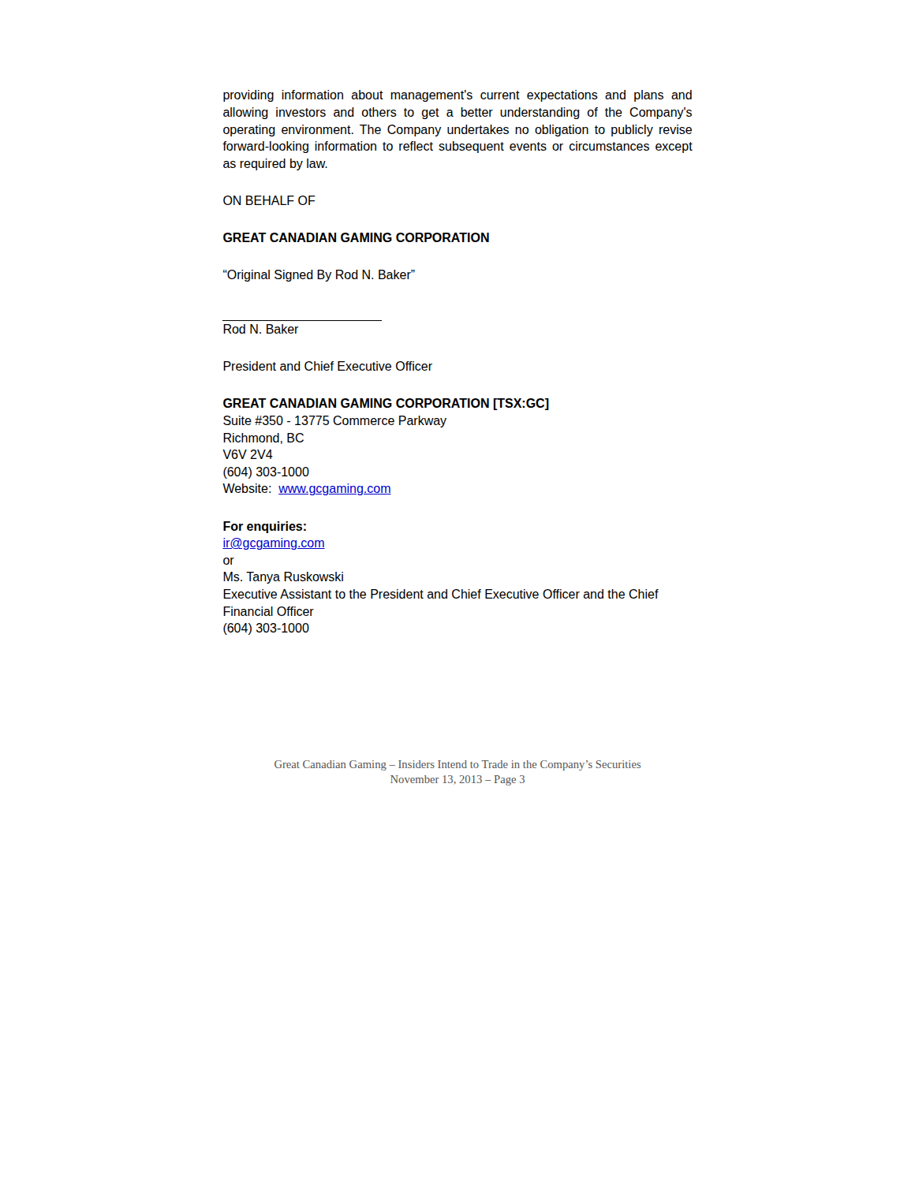providing information about management's current expectations and plans and allowing investors and others to get a better understanding of the Company's operating environment. The Company undertakes no obligation to publicly revise forward-looking information to reflect subsequent events or circumstances except as required by law.
ON BEHALF OF
GREAT CANADIAN GAMING CORPORATION
“Original Signed By Rod N. Baker”
Rod N. Baker
President and Chief Executive Officer
GREAT CANADIAN GAMING CORPORATION [TSX:GC]
Suite #350 - 13775 Commerce Parkway
Richmond, BC
V6V 2V4
(604) 303-1000
Website: www.gcgaming.com
For enquiries:
ir@gcgaming.com
or
Ms. Tanya Ruskowski
Executive Assistant to the President and Chief Executive Officer and the Chief Financial Officer
(604) 303-1000
Great Canadian Gaming – Insiders Intend to Trade in the Company’s Securities
November 13, 2013 – Page 3